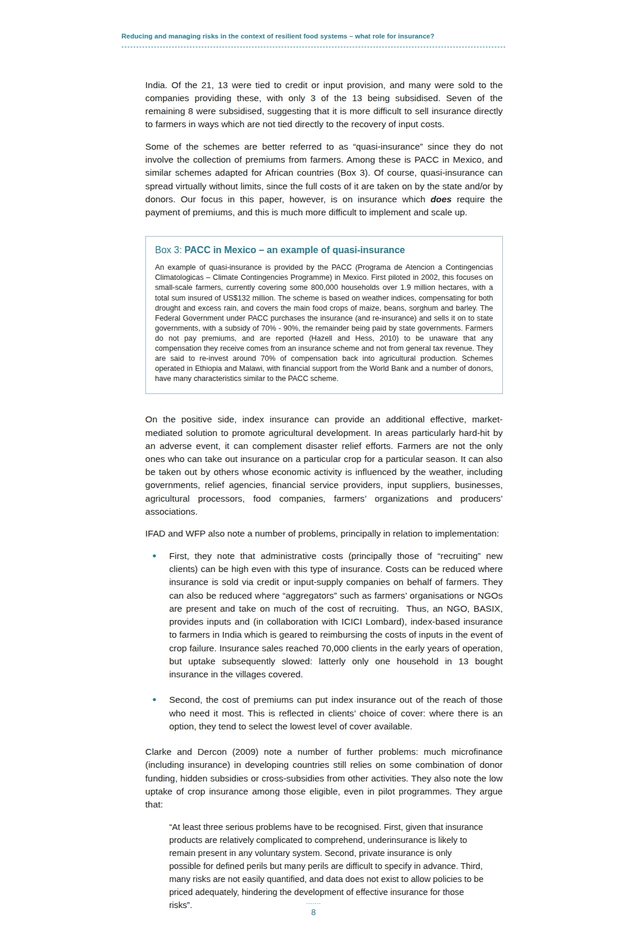Reducing and managing risks in the context of resilient food systems – what role for insurance?
India. Of the 21, 13 were tied to credit or input provision, and many were sold to the companies providing these, with only 3 of the 13 being subsidised. Seven of the remaining 8 were subsidised, suggesting that it is more difficult to sell insurance directly to farmers in ways which are not tied directly to the recovery of input costs.
Some of the schemes are better referred to as “quasi-insurance” since they do not involve the collection of premiums from farmers. Among these is PACC in Mexico, and similar schemes adapted for African countries (Box 3). Of course, quasi-insurance can spread virtually without limits, since the full costs of it are taken on by the state and/or by donors. Our focus in this paper, however, is on insurance which does require the payment of premiums, and this is much more difficult to implement and scale up.
Box 3: PACC in Mexico – an example of quasi-insurance
An example of quasi-insurance is provided by the PACC (Programa de Atencion a Contingencias Climatologicas – Climate Contingencies Programme) in Mexico. First piloted in 2002, this focuses on small-scale farmers, currently covering some 800,000 households over 1.9 million hectares, with a total sum insured of US$132 million. The scheme is based on weather indices, compensating for both drought and excess rain, and covers the main food crops of maize, beans, sorghum and barley. The Federal Government under PACC purchases the insurance (and re-insurance) and sells it on to state governments, with a subsidy of 70% - 90%, the remainder being paid by state governments. Farmers do not pay premiums, and are reported (Hazell and Hess, 2010) to be unaware that any compensation they receive comes from an insurance scheme and not from general tax revenue. They are said to re-invest around 70% of compensation back into agricultural production. Schemes operated in Ethiopia and Malawi, with financial support from the World Bank and a number of donors, have many characteristics similar to the PACC scheme.
On the positive side, index insurance can provide an additional effective, market-mediated solution to promote agricultural development. In areas particularly hard-hit by an adverse event, it can complement disaster relief efforts. Farmers are not the only ones who can take out insurance on a particular crop for a particular season. It can also be taken out by others whose economic activity is influenced by the weather, including governments, relief agencies, financial service providers, input suppliers, businesses, agricultural processors, food companies, farmers’ organizations and producers’ associations.
IFAD and WFP also note a number of problems, principally in relation to implementation:
First, they note that administrative costs (principally those of “recruiting” new clients) can be high even with this type of insurance. Costs can be reduced where insurance is sold via credit or input-supply companies on behalf of farmers. They can also be reduced where “aggregators” such as farmers’ organisations or NGOs are present and take on much of the cost of recruiting. Thus, an NGO, BASIX, provides inputs and (in collaboration with ICICI Lombard), index-based insurance to farmers in India which is geared to reimbursing the costs of inputs in the event of crop failure. Insurance sales reached 70,000 clients in the early years of operation, but uptake subsequently slowed: latterly only one household in 13 bought insurance in the villages covered.
Second, the cost of premiums can put index insurance out of the reach of those who need it most. This is reflected in clients’ choice of cover: where there is an option, they tend to select the lowest level of cover available.
Clarke and Dercon (2009) note a number of further problems: much microfinance (including insurance) in developing countries still relies on some combination of donor funding, hidden subsidies or cross-subsidies from other activities. They also note the low uptake of crop insurance among those eligible, even in pilot programmes. They argue that:
“At least three serious problems have to be recognised. First, given that insurance products are relatively complicated to comprehend, underinsurance is likely to remain present in any voluntary system. Second, private insurance is only possible for defined perils but many perils are difficult to specify in advance. Third, many risks are not easily quantified, and data does not exist to allow policies to be priced adequately, hindering the development of effective insurance for those risks”.
.......
8